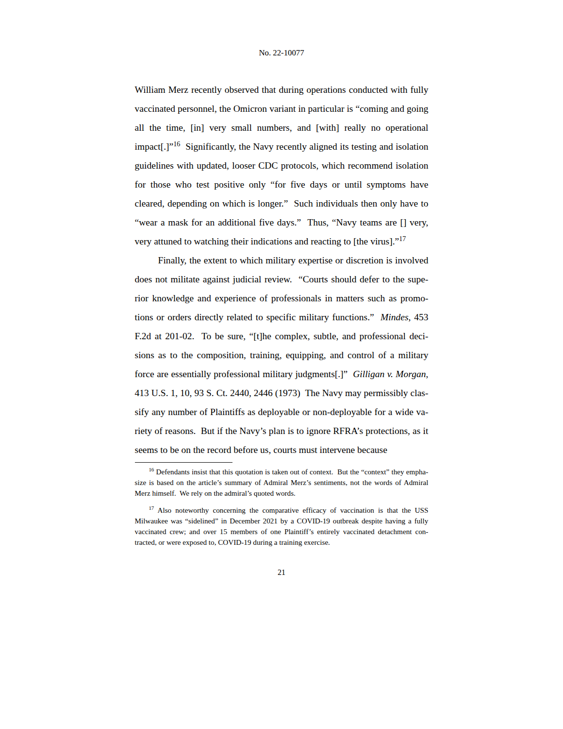No. 22-10077
William Merz recently observed that during operations conducted with fully vaccinated personnel, the Omicron variant in particular is “coming and going all the time, [in] very small numbers, and [with] really no operational impact[.]”16 Significantly, the Navy recently aligned its testing and isolation guidelines with updated, looser CDC protocols, which recommend isolation for those who test positive only “for five days or until symptoms have cleared, depending on which is longer.” Such individuals then only have to “wear a mask for an additional five days.” Thus, “Navy teams are [] very, very attuned to watching their indications and reacting to [the virus].”17
Finally, the extent to which military expertise or discretion is involved does not militate against judicial review. “Courts should defer to the superior knowledge and experience of professionals in matters such as promotions or orders directly related to specific military functions.” Mindes, 453 F.2d at 201-02. To be sure, “[t]he complex, subtle, and professional decisions as to the composition, training, equipping, and control of a military force are essentially professional military judgments[.]” Gilligan v. Morgan, 413 U.S. 1, 10, 93 S. Ct. 2440, 2446 (1973) The Navy may permissibly classify any number of Plaintiffs as deployable or non-deployable for a wide variety of reasons. But if the Navy’s plan is to ignore RFRA’s protections, as it seems to be on the record before us, courts must intervene because
16 Defendants insist that this quotation is taken out of context. But the “context” they emphasize is based on the article’s summary of Admiral Merz’s sentiments, not the words of Admiral Merz himself. We rely on the admiral’s quoted words.
17 Also noteworthy concerning the comparative efficacy of vaccination is that the USS Milwaukee was “sidelined” in December 2021 by a COVID-19 outbreak despite having a fully vaccinated crew; and over 15 members of one Plaintiff’s entirely vaccinated detachment contracted, or were exposed to, COVID-19 during a training exercise.
21